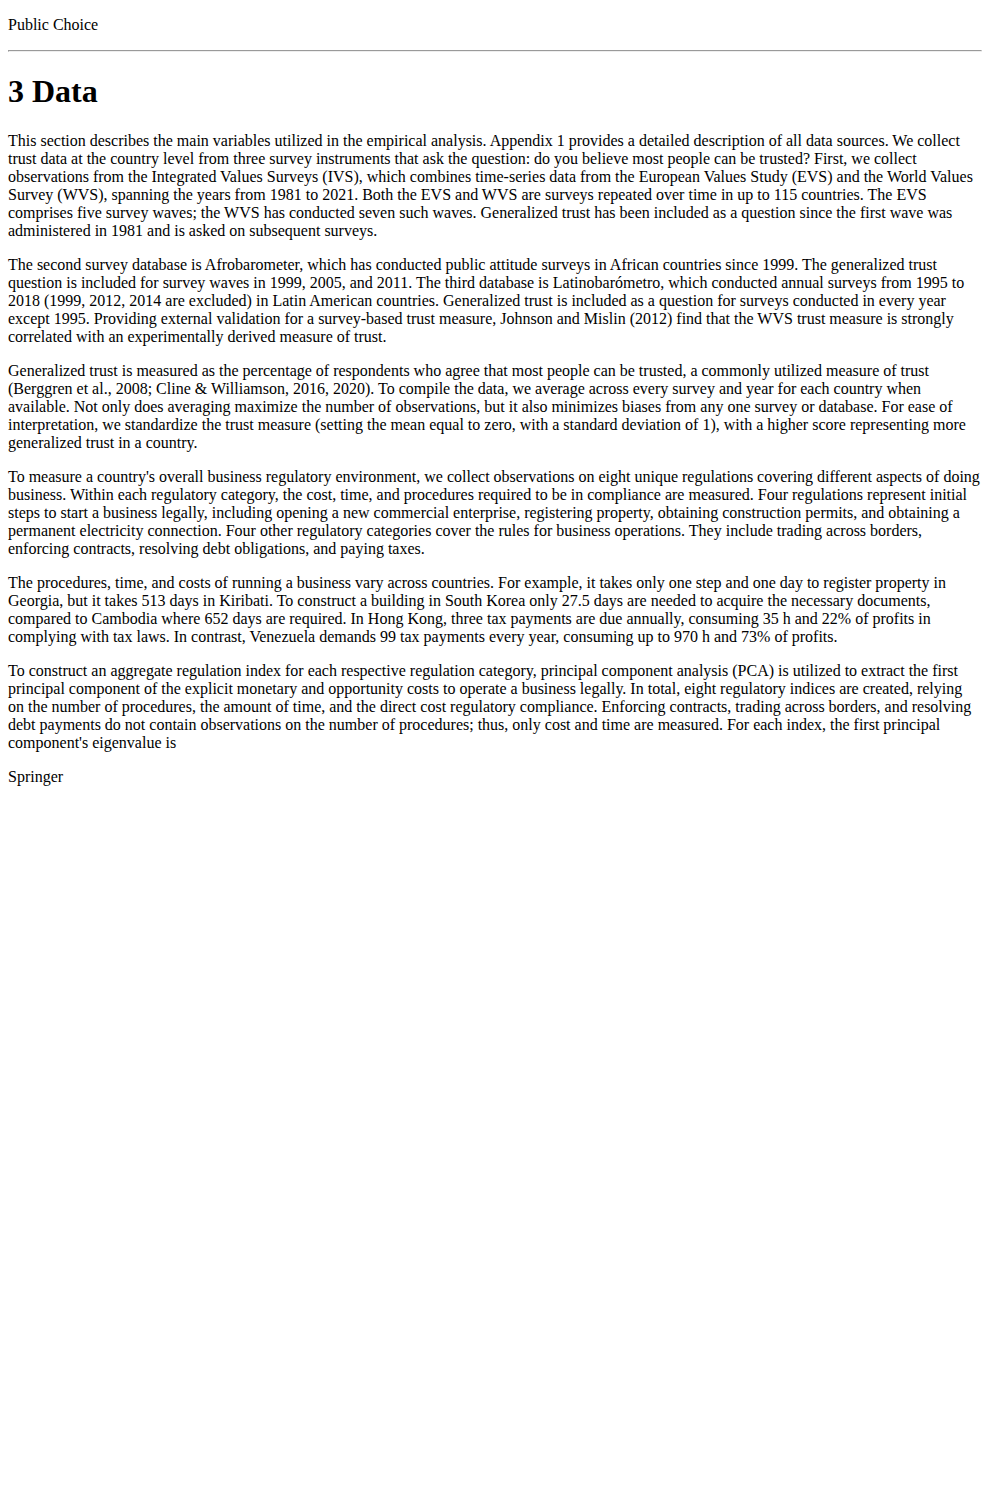Public Choice
3 Data
This section describes the main variables utilized in the empirical analysis. Appendix 1 provides a detailed description of all data sources. We collect trust data at the country level from three survey instruments that ask the question: do you believe most people can be trusted? First, we collect observations from the Integrated Values Surveys (IVS), which combines time-series data from the European Values Study (EVS) and the World Values Survey (WVS), spanning the years from 1981 to 2021. Both the EVS and WVS are surveys repeated over time in up to 115 countries. The EVS comprises five survey waves; the WVS has conducted seven such waves. Generalized trust has been included as a question since the first wave was administered in 1981 and is asked on subsequent surveys.
The second survey database is Afrobarometer, which has conducted public attitude surveys in African countries since 1999. The generalized trust question is included for survey waves in 1999, 2005, and 2011. The third database is Latinobarómetro, which conducted annual surveys from 1995 to 2018 (1999, 2012, 2014 are excluded) in Latin American countries. Generalized trust is included as a question for surveys conducted in every year except 1995. Providing external validation for a survey-based trust measure, Johnson and Mislin (2012) find that the WVS trust measure is strongly correlated with an experimentally derived measure of trust.
Generalized trust is measured as the percentage of respondents who agree that most people can be trusted, a commonly utilized measure of trust (Berggren et al., 2008; Cline & Williamson, 2016, 2020). To compile the data, we average across every survey and year for each country when available. Not only does averaging maximize the number of observations, but it also minimizes biases from any one survey or database. For ease of interpretation, we standardize the trust measure (setting the mean equal to zero, with a standard deviation of 1), with a higher score representing more generalized trust in a country.
To measure a country's overall business regulatory environment, we collect observations on eight unique regulations covering different aspects of doing business. Within each regulatory category, the cost, time, and procedures required to be in compliance are measured. Four regulations represent initial steps to start a business legally, including opening a new commercial enterprise, registering property, obtaining construction permits, and obtaining a permanent electricity connection. Four other regulatory categories cover the rules for business operations. They include trading across borders, enforcing contracts, resolving debt obligations, and paying taxes.
The procedures, time, and costs of running a business vary across countries. For example, it takes only one step and one day to register property in Georgia, but it takes 513 days in Kiribati. To construct a building in South Korea only 27.5 days are needed to acquire the necessary documents, compared to Cambodia where 652 days are required. In Hong Kong, three tax payments are due annually, consuming 35 h and 22% of profits in complying with tax laws. In contrast, Venezuela demands 99 tax payments every year, consuming up to 970 h and 73% of profits.
To construct an aggregate regulation index for each respective regulation category, principal component analysis (PCA) is utilized to extract the first principal component of the explicit monetary and opportunity costs to operate a business legally. In total, eight regulatory indices are created, relying on the number of procedures, the amount of time, and the direct cost regulatory compliance. Enforcing contracts, trading across borders, and resolving debt payments do not contain observations on the number of procedures; thus, only cost and time are measured. For each index, the first principal component's eigenvalue is
Springer